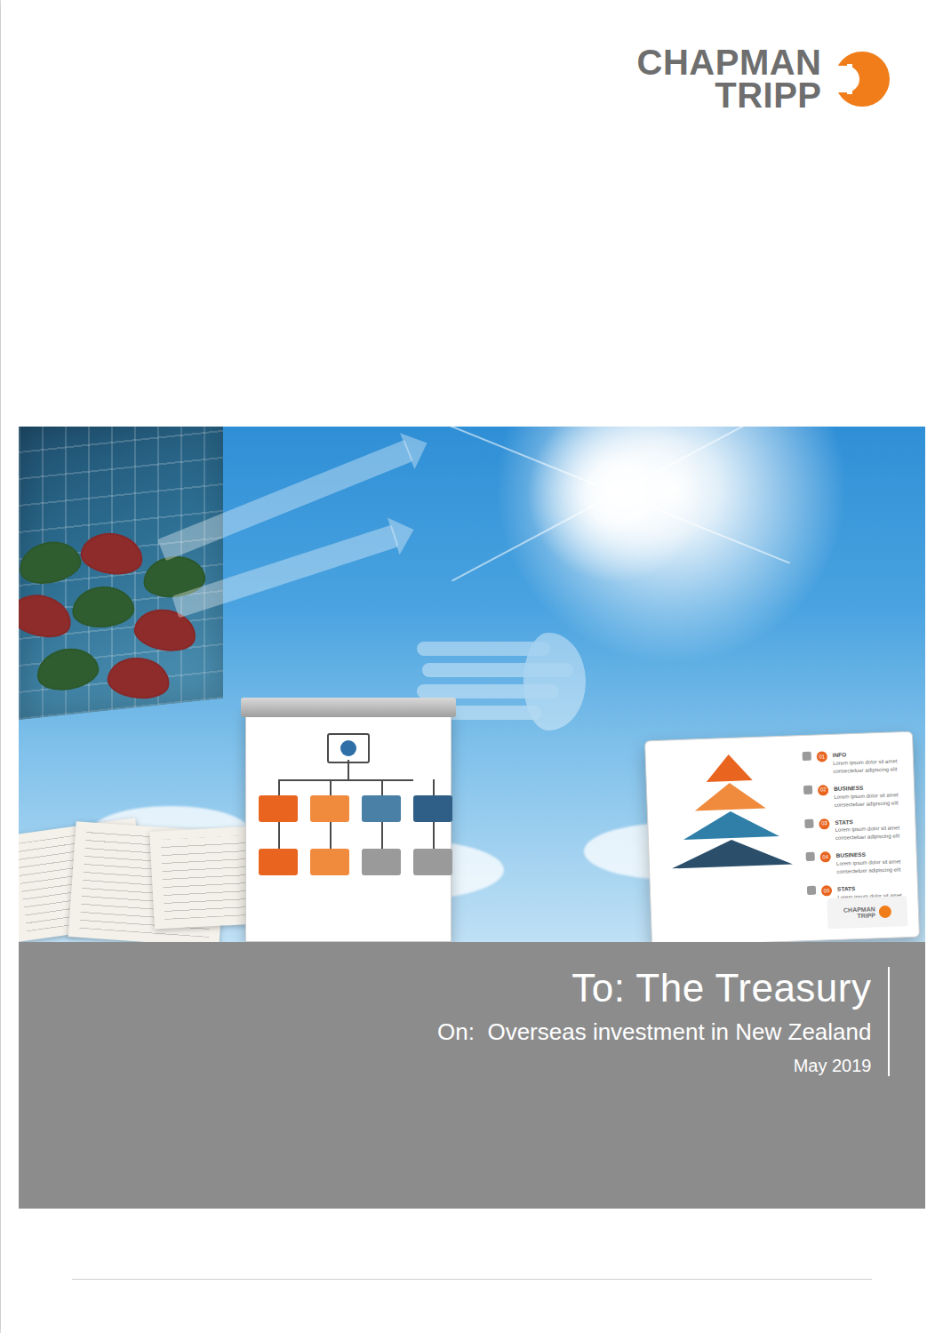CHAPMAN TRIPP
01
INFO Lorem ipsum dolor sit amet consectetuer adipiscing elit
02
BUSINESS Lorem ipsum dolor sit amet consectetuer adipiscing elit
03
STATS Lorem ipsum dolor sit amet consectetuer adipiscing elit
04
BUSINESS Lorem ipsum dolor sit amet consectetuer adipiscing elit
05
STATS Lorem ipsum dolor sit amet consectetuer adipiscing elit
CHAPMAN
TRIPP
To: The Treasury
On: Overseas investment in New Zealand
May 2019